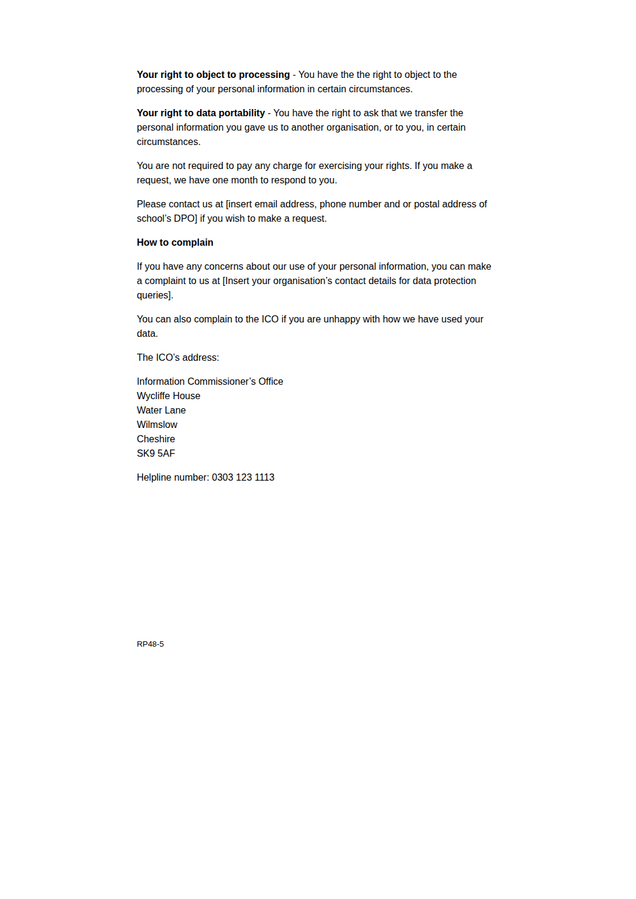Your right to object to processing - You have the the right to object to the processing of your personal information in certain circumstances.
Your right to data portability - You have the right to ask that we transfer the personal information you gave us to another organisation, or to you, in certain circumstances.
You are not required to pay any charge for exercising your rights. If you make a request, we have one month to respond to you.
Please contact us at [insert email address, phone number and or postal address of school’s DPO] if you wish to make a request.
How to complain
If you have any concerns about our use of your personal information, you can make a complaint to us at [Insert your organisation’s contact details for data protection queries].
You can also complain to the ICO if you are unhappy with how we have used your data.
The ICO’s address:
Information Commissioner’s Office
Wycliffe House
Water Lane
Wilmslow
Cheshire
SK9 5AF
Helpline number: 0303 123 1113
RP48-5